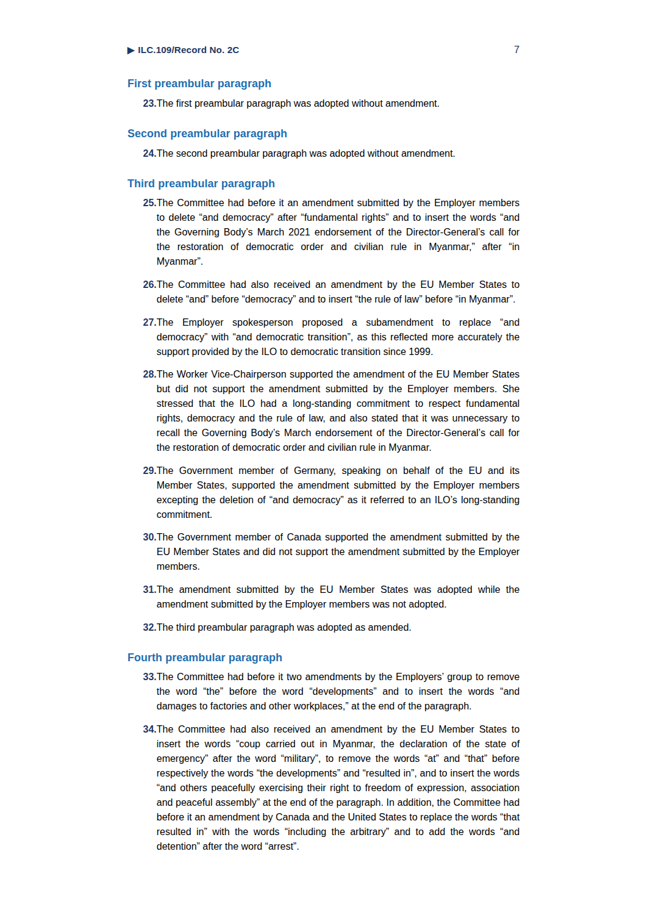▶ILC.109/Record No. 2C
7
First preambular paragraph
23. The first preambular paragraph was adopted without amendment.
Second preambular paragraph
24. The second preambular paragraph was adopted without amendment.
Third preambular paragraph
25. The Committee had before it an amendment submitted by the Employer members to delete “and democracy” after “fundamental rights” and to insert the words “and the Governing Body’s March 2021 endorsement of the Director-General’s call for the restoration of democratic order and civilian rule in Myanmar,” after “in Myanmar”.
26. The Committee had also received an amendment by the EU Member States to delete “and” before “democracy” and to insert “the rule of law” before “in Myanmar”.
27. The Employer spokesperson proposed a subamendment to replace “and democracy” with “and democratic transition”, as this reflected more accurately the support provided by the ILO to democratic transition since 1999.
28. The Worker Vice-Chairperson supported the amendment of the EU Member States but did not support the amendment submitted by the Employer members. She stressed that the ILO had a long-standing commitment to respect fundamental rights, democracy and the rule of law, and also stated that it was unnecessary to recall the Governing Body’s March endorsement of the Director-General’s call for the restoration of democratic order and civilian rule in Myanmar.
29. The Government member of Germany, speaking on behalf of the EU and its Member States, supported the amendment submitted by the Employer members excepting the deletion of “and democracy” as it referred to an ILO’s long-standing commitment.
30. The Government member of Canada supported the amendment submitted by the EU Member States and did not support the amendment submitted by the Employer members.
31. The amendment submitted by the EU Member States was adopted while the amendment submitted by the Employer members was not adopted.
32. The third preambular paragraph was adopted as amended.
Fourth preambular paragraph
33. The Committee had before it two amendments by the Employers’ group to remove the word “the” before the word “developments” and to insert the words “and damages to factories and other workplaces,” at the end of the paragraph.
34. The Committee had also received an amendment by the EU Member States to insert the words “coup carried out in Myanmar, the declaration of the state of emergency” after the word “military”, to remove the words “at” and “that” before respectively the words “the developments” and “resulted in”, and to insert the words “and others peacefully exercising their right to freedom of expression, association and peaceful assembly” at the end of the paragraph. In addition, the Committee had before it an amendment by Canada and the United States to replace the words “that resulted in” with the words “including the arbitrary” and to add the words “and detention” after the word “arrest”.